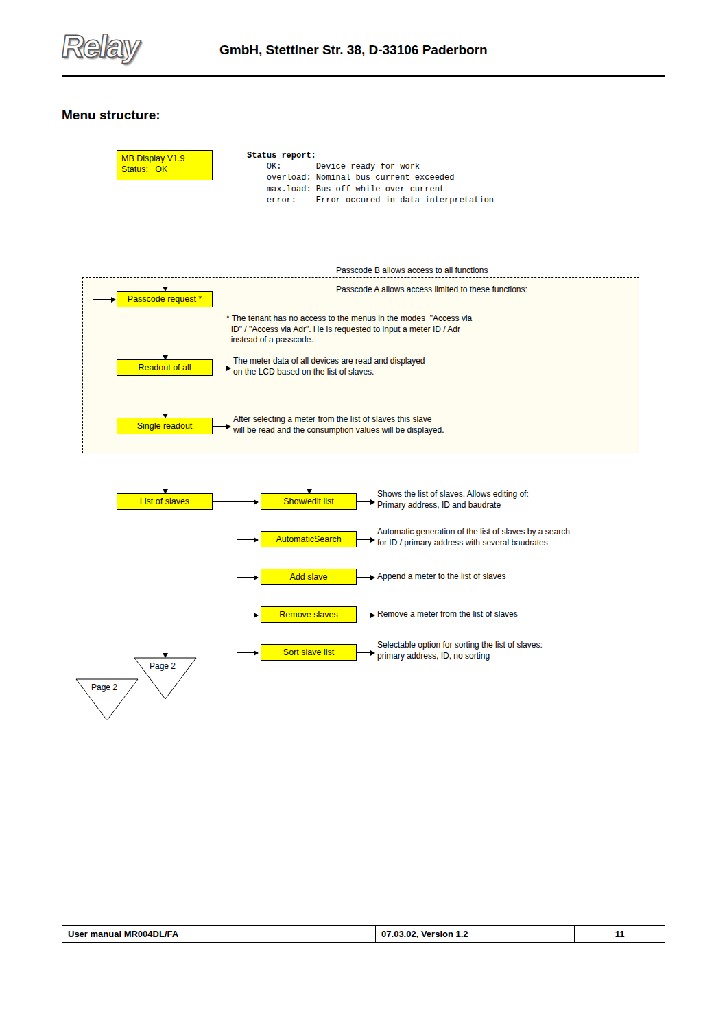Relay
GmbH, Stettiner Str. 38, D-33106 Paderborn
Menu structure:
Status report: OK: Device ready for work overload: Nominal bus current exceeded max.load: Bus off while over current error: Error occured in data interpretation
MB Display V1.9
Status: OK
Passcode B allows access to all functions
Passcode A allows access limited to these functions:
Passcode request *
* The tenant has no access to the menus in the modes "Access via
ID" / "Access via Adr". He is requested to input a meter ID / Adr
instead of a passcode.
Readout of all
The meter data of all devices are read and displayed
on the LCD based on the list of slaves.
Single readout
After selecting a meter from the list of slaves this slave
will be read and the consumption values will be displayed.
List of slaves
Show/edit list
Shows the list of slaves. Allows editing of:
Primary address, ID and baudrate
AutomaticSearch
Automatic generation of the list of slaves by a search
for ID / primary address with several baudrates
Add slave
Append a meter to the list of slaves
Remove slaves
Remove a meter from the list of slaves
Sort slave list
Selectable option for sorting the list of slaves:
primary address, ID, no sorting
Page 2
Page 2
| User manual MR004DL/FA | 07.03.02, Version 1.2 | 11 |